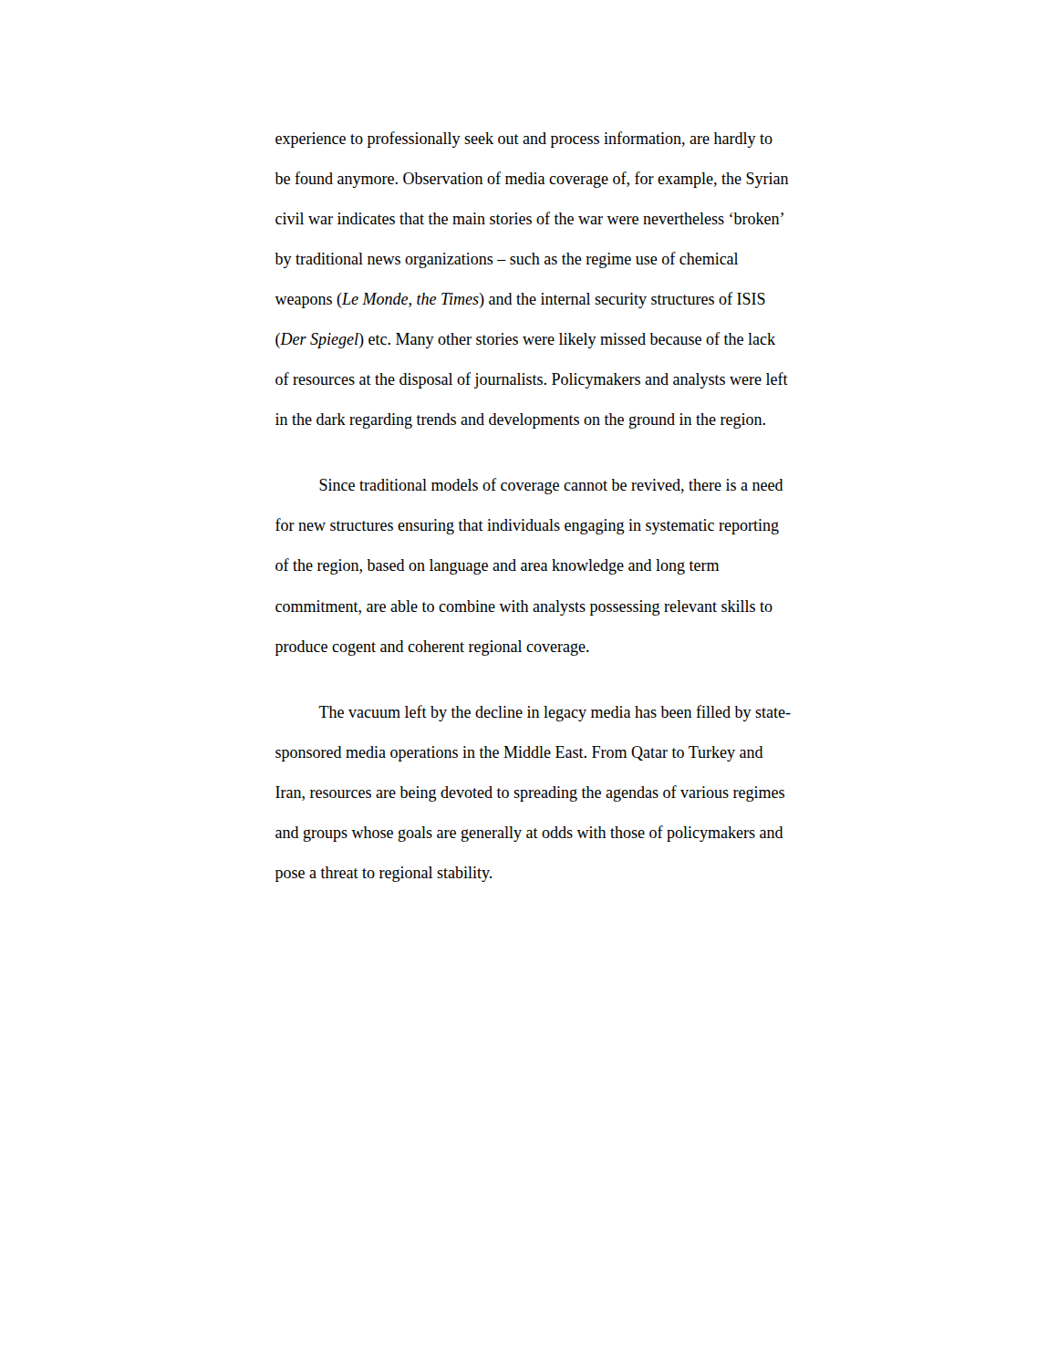experience to professionally seek out and process information, are hardly to be found anymore. Observation of media coverage of, for example, the Syrian civil war indicates that the main stories of the war were nevertheless ‘broken’ by traditional news organizations – such as the regime use of chemical weapons (Le Monde, the Times) and the internal security structures of ISIS (Der Spiegel) etc. Many other stories were likely missed because of the lack of resources at the disposal of journalists. Policymakers and analysts were left in the dark regarding trends and developments on the ground in the region.
Since traditional models of coverage cannot be revived, there is a need for new structures ensuring that individuals engaging in systematic reporting of the region, based on language and area knowledge and long term commitment, are able to combine with analysts possessing relevant skills to produce cogent and coherent regional coverage.
The vacuum left by the decline in legacy media has been filled by state-sponsored media operations in the Middle East. From Qatar to Turkey and Iran, resources are being devoted to spreading the agendas of various regimes and groups whose goals are generally at odds with those of policymakers and pose a threat to regional stability.